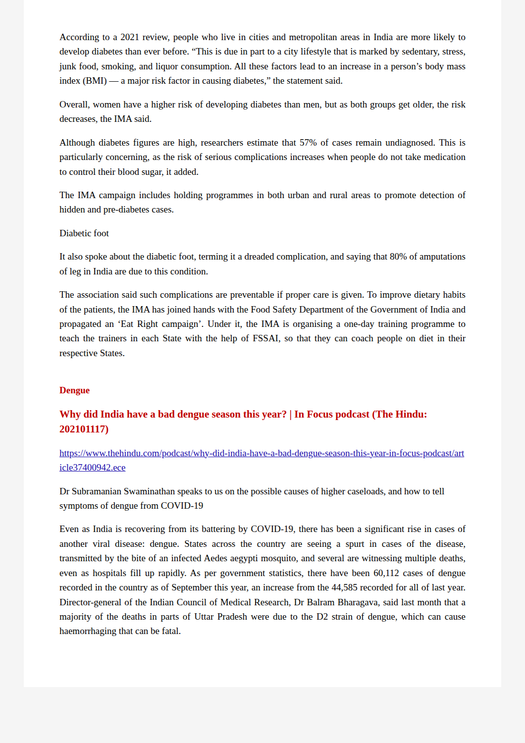According to a 2021 review, people who live in cities and metropolitan areas in India are more likely to develop diabetes than ever before. “This is due in part to a city lifestyle that is marked by sedentary, stress, junk food, smoking, and liquor consumption. All these factors lead to an increase in a person’s body mass index (BMI) — a major risk factor in causing diabetes,” the statement said.
Overall, women have a higher risk of developing diabetes than men, but as both groups get older, the risk decreases, the IMA said.
Although diabetes figures are high, researchers estimate that 57% of cases remain undiagnosed. This is particularly concerning, as the risk of serious complications increases when people do not take medication to control their blood sugar, it added.
The IMA campaign includes holding programmes in both urban and rural areas to promote detection of hidden and pre-diabetes cases.
Diabetic foot
It also spoke about the diabetic foot, terming it a dreaded complication, and saying that 80% of amputations of leg in India are due to this condition.
The association said such complications are preventable if proper care is given. To improve dietary habits of the patients, the IMA has joined hands with the Food Safety Department of the Government of India and propagated an ‘Eat Right campaign’. Under it, the IMA is organising a one-day training programme to teach the trainers in each State with the help of FSSAI, so that they can coach people on diet in their respective States.
Dengue
Why did India have a bad dengue season this year? | In Focus podcast (The Hindu: 202101117)
https://www.thehindu.com/podcast/why-did-india-have-a-bad-dengue-season-this-year-in-focus-podcast/article37400942.ece
Dr Subramanian Swaminathan speaks to us on the possible causes of higher caseloads, and how to tell symptoms of dengue from COVID-19
Even as India is recovering from its battering by COVID-19, there has been a significant rise in cases of another viral disease: dengue. States across the country are seeing a spurt in cases of the disease, transmitted by the bite of an infected Aedes aegypti mosquito, and several are witnessing multiple deaths, even as hospitals fill up rapidly. As per government statistics, there have been 60,112 cases of dengue recorded in the country as of September this year, an increase from the 44,585 recorded for all of last year. Director-general of the Indian Council of Medical Research, Dr Balram Bharagava, said last month that a majority of the deaths in parts of Uttar Pradesh were due to the D2 strain of dengue, which can cause haemorrhaging that can be fatal.